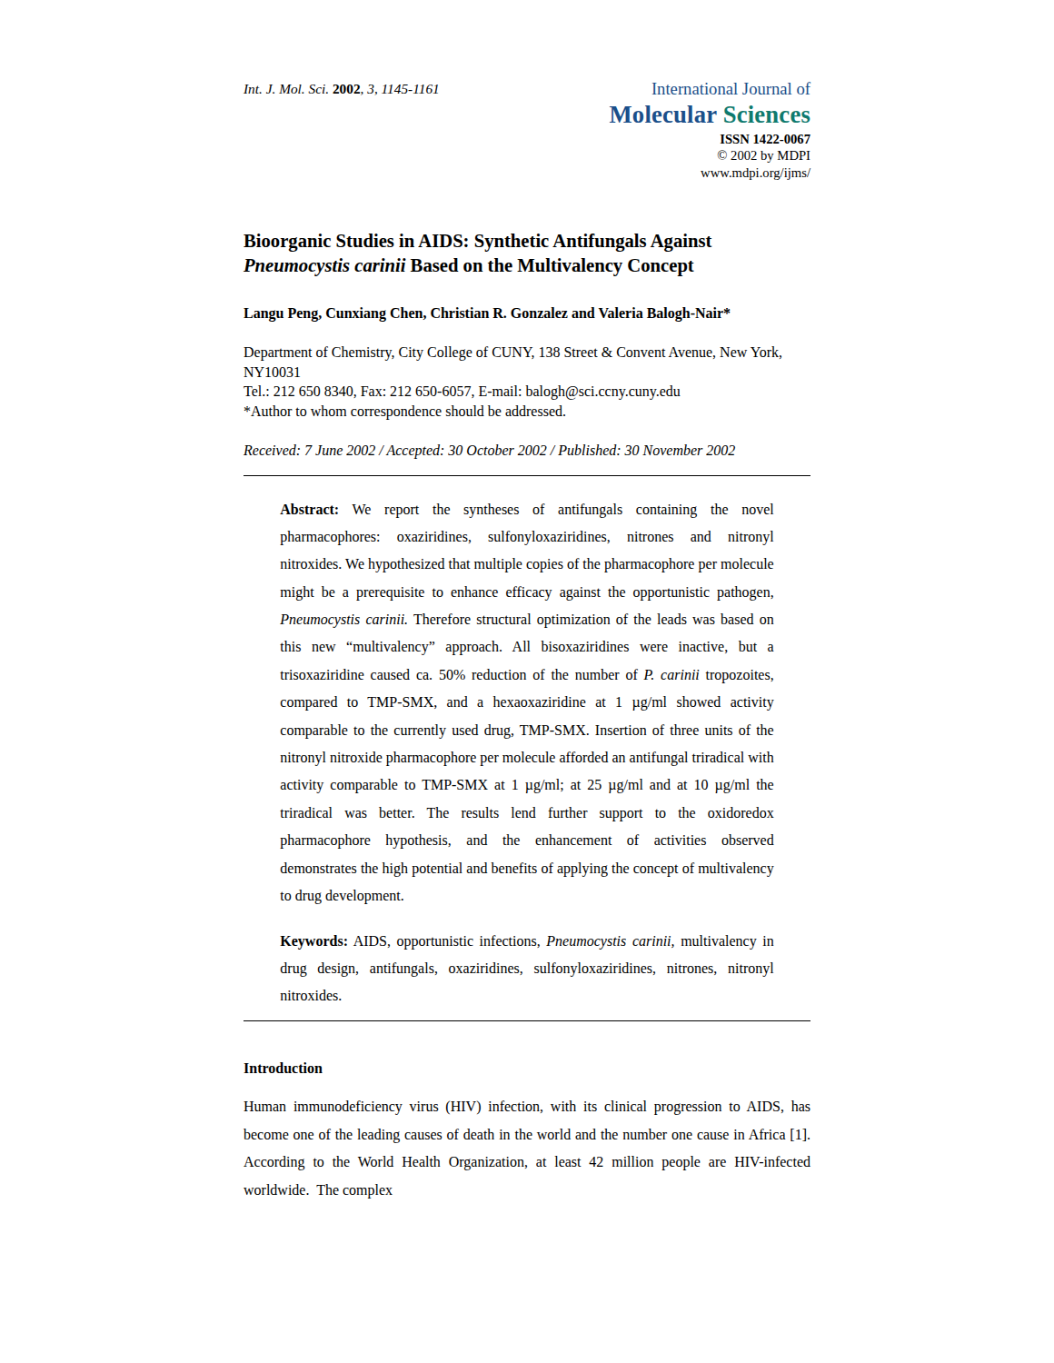Int. J. Mol. Sci. 2002, 3, 1145-1161
International Journal of
Molecular Sciences
ISSN 1422-0067
© 2002 by MDPI
www.mdpi.org/ijms/
Bioorganic Studies in AIDS: Synthetic Antifungals Against Pneumocystis carinii Based on the Multivalency Concept
Langu Peng, Cunxiang Chen, Christian R. Gonzalez and Valeria Balogh-Nair*
Department of Chemistry, City College of CUNY, 138 Street & Convent Avenue, New York, NY10031
Tel.: 212 650 8340, Fax: 212 650-6057, E-mail: balogh@sci.ccny.cuny.edu
*Author to whom correspondence should be addressed.
Received: 7 June 2002 / Accepted: 30 October 2002 / Published: 30 November 2002
Abstract: We report the syntheses of antifungals containing the novel pharmacophores: oxaziridines, sulfonyloxaziridines, nitrones and nitronyl nitroxides. We hypothesized that multiple copies of the pharmacophore per molecule might be a prerequisite to enhance efficacy against the opportunistic pathogen, Pneumocystis carinii. Therefore structural optimization of the leads was based on this new “multivalency” approach. All bisoxaziridines were inactive, but a trisoxaziridine caused ca. 50% reduction of the number of P. carinii tropozoites, compared to TMP-SMX, and a hexaoxaziridine at 1 µg/ml showed activity comparable to the currently used drug, TMP-SMX. Insertion of three units of the nitronyl nitroxide pharmacophore per molecule afforded an antifungal triradical with activity comparable to TMP-SMX at 1 µg/ml; at 25 µg/ml and at 10 µg/ml the triradical was better. The results lend further support to the oxidoredox pharmacophore hypothesis, and the enhancement of activities observed demonstrates the high potential and benefits of applying the concept of multivalency to drug development.
Keywords: AIDS, opportunistic infections, Pneumocystis carinii, multivalency in drug design, antifungals, oxaziridines, sulfonyloxaziridines, nitrones, nitronyl nitroxides.
Introduction
Human immunodeficiency virus (HIV) infection, with its clinical progression to AIDS, has become one of the leading causes of death in the world and the number one cause in Africa [1]. According to the World Health Organization, at least 42 million people are HIV-infected worldwide. The complex